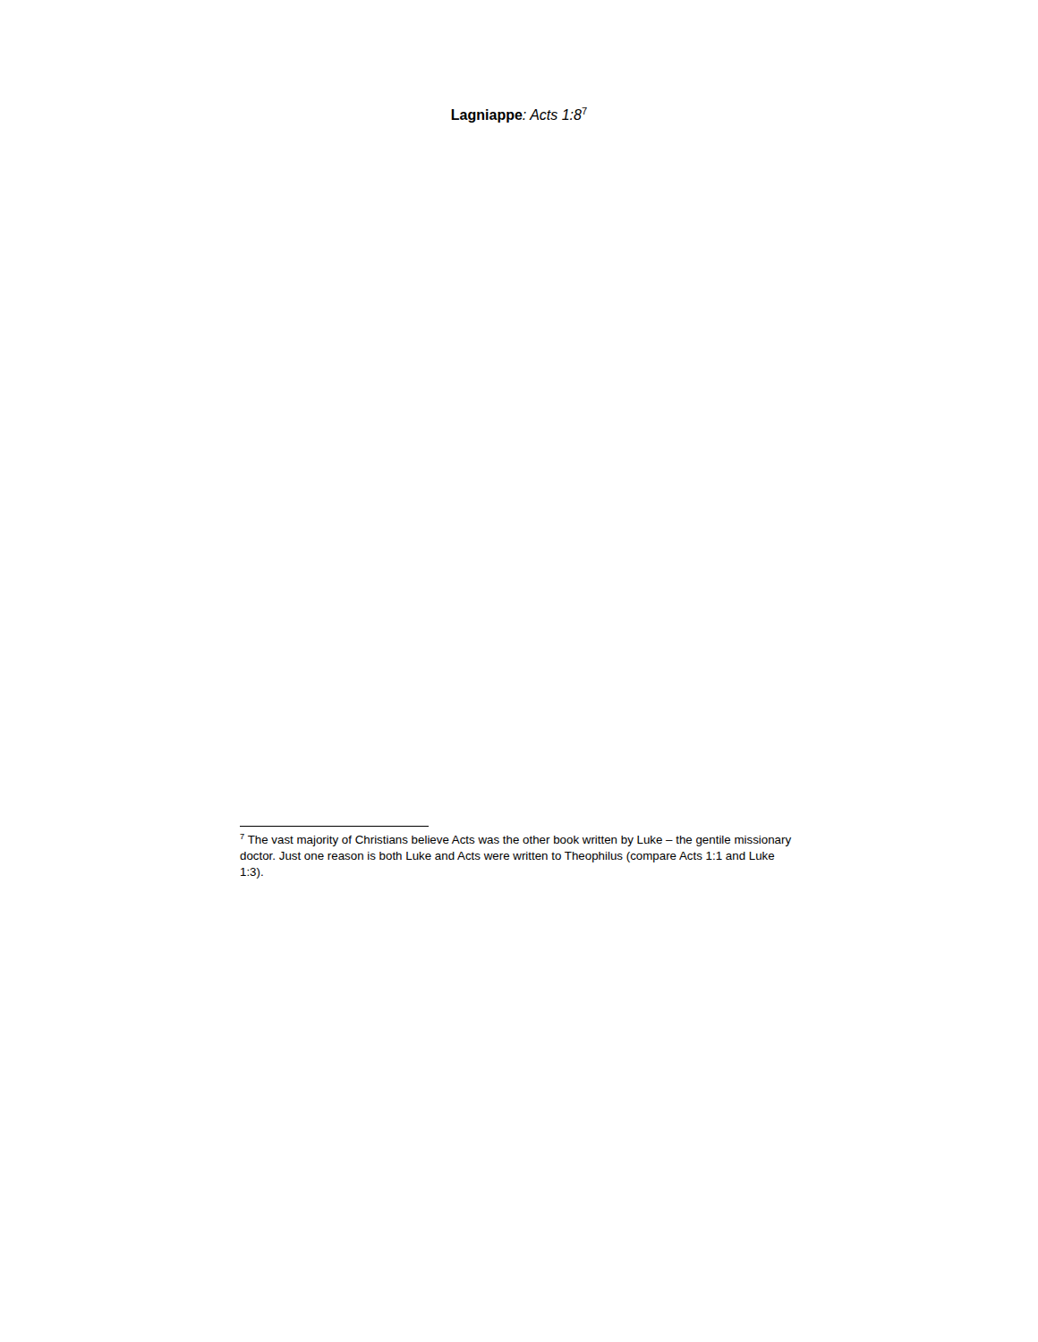Lagniappe: Acts 1:87
7 The vast majority of Christians believe Acts was the other book written by Luke – the gentile missionary doctor. Just one reason is both Luke and Acts were written to Theophilus (compare Acts 1:1 and Luke 1:3).